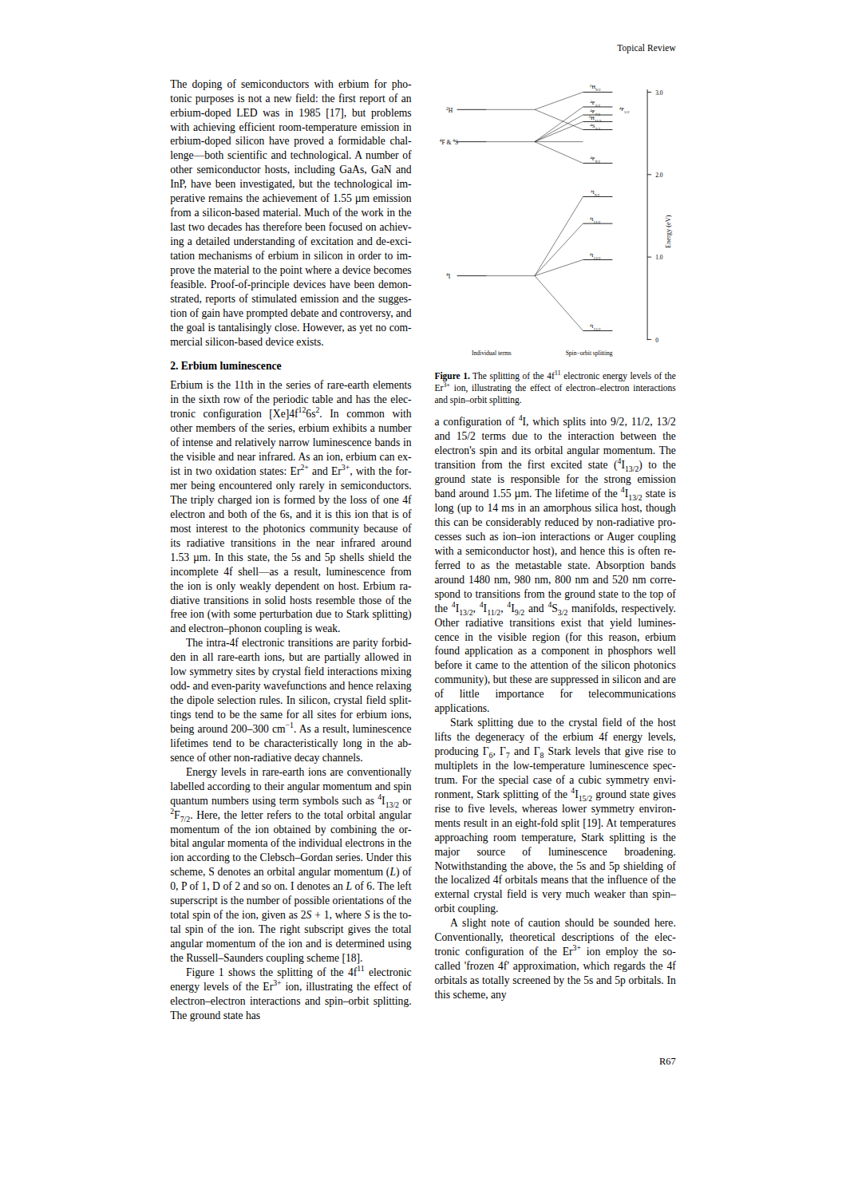Topical Review
The doping of semiconductors with erbium for photonic purposes is not a new field: the first report of an erbium-doped LED was in 1985 [17], but problems with achieving efficient room-temperature emission in erbium-doped silicon have proved a formidable challenge—both scientific and technological. A number of other semiconductor hosts, including GaAs, GaN and InP, have been investigated, but the technological imperative remains the achievement of 1.55 µm emission from a silicon-based material. Much of the work in the last two decades has therefore been focused on achieving a detailed understanding of excitation and de-excitation mechanisms of erbium in silicon in order to improve the material to the point where a device becomes feasible. Proof-of-principle devices have been demonstrated, reports of stimulated emission and the suggestion of gain have prompted debate and controversy, and the goal is tantalisingly close. However, as yet no commercial silicon-based device exists.
2. Erbium luminescence
Erbium is the 11th in the series of rare-earth elements in the sixth row of the periodic table and has the electronic configuration [Xe]4f126s2. In common with other members of the series, erbium exhibits a number of intense and relatively narrow luminescence bands in the visible and near infrared. As an ion, erbium can exist in two oxidation states: Er2+ and Er3+, with the former being encountered only rarely in semiconductors. The triply charged ion is formed by the loss of one 4f electron and both of the 6s, and it is this ion that is of most interest to the photonics community because of its radiative transitions in the near infrared around 1.53 µm. In this state, the 5s and 5p shells shield the incomplete 4f shell—as a result, luminescence from the ion is only weakly dependent on host. Erbium radiative transitions in solid hosts resemble those of the free ion (with some perturbation due to Stark splitting) and electron–phonon coupling is weak.
The intra-4f electronic transitions are parity forbidden in all rare-earth ions, but are partially allowed in low symmetry sites by crystal field interactions mixing odd- and even-parity wavefunctions and hence relaxing the dipole selection rules. In silicon, crystal field splittings tend to be the same for all sites for erbium ions, being around 200–300 cm−1. As a result, luminescence lifetimes tend to be characteristically long in the absence of other non-radiative decay channels.
Energy levels in rare-earth ions are conventionally labelled according to their angular momentum and spin quantum numbers using term symbols such as 4I13/2 or 2F7/2. Here, the letter refers to the total orbital angular momentum of the ion obtained by combining the orbital angular momenta of the individual electrons in the ion according to the Clebsch–Gordan series. Under this scheme, S denotes an orbital angular momentum (L) of 0, P of 1, D of 2 and so on. I denotes an L of 6. The left superscript is the number of possible orientations of the total spin of the ion, given as 2S + 1, where S is the total spin of the ion. The right subscript gives the total angular momentum of the ion and is determined using the Russell–Saunders coupling scheme [18].
Figure 1 shows the splitting of the 4f11 electronic energy levels of the Er3+ ion, illustrating the effect of electron–electron interactions and spin–orbit splitting. The ground state has
3.0 2.0 1.0 0 Energy (eV) 2H 4F & 4S 4I 2H9/2 4F3/2 4F7/2 4F5/2 2H11/2 4S3/2 4F9/2 4I9/2 4I11/2 4I13/2 4I15/2 Individual terms Spin−orbit splitting
Figure 1. The splitting of the 4f11 electronic energy levels of the Er3+ ion, illustrating the effect of electron–electron interactions and spin–orbit splitting.
a configuration of 4I, which splits into 9/2, 11/2, 13/2 and 15/2 terms due to the interaction between the electron's spin and its orbital angular momentum. The transition from the first excited state (4I13/2) to the ground state is responsible for the strong emission band around 1.55 µm. The lifetime of the 4I13/2 state is long (up to 14 ms in an amorphous silica host, though this can be considerably reduced by non-radiative processes such as ion–ion interactions or Auger coupling with a semiconductor host), and hence this is often referred to as the metastable state. Absorption bands around 1480 nm, 980 nm, 800 nm and 520 nm correspond to transitions from the ground state to the top of the 4I13/2, 4I11/2, 4I9/2 and 4S3/2 manifolds, respectively. Other radiative transitions exist that yield luminescence in the visible region (for this reason, erbium found application as a component in phosphors well before it came to the attention of the silicon photonics community), but these are suppressed in silicon and are of little importance for telecommunications applications.
Stark splitting due to the crystal field of the host lifts the degeneracy of the erbium 4f energy levels, producing Γ6, Γ7 and Γ8 Stark levels that give rise to multiplets in the low-temperature luminescence spectrum. For the special case of a cubic symmetry environment, Stark splitting of the 4I15/2 ground state gives rise to five levels, whereas lower symmetry environments result in an eight-fold split [19]. At temperatures approaching room temperature, Stark splitting is the major source of luminescence broadening. Notwithstanding the above, the 5s and 5p shielding of the localized 4f orbitals means that the influence of the external crystal field is very much weaker than spin–orbit coupling.
A slight note of caution should be sounded here. Conventionally, theoretical descriptions of the electronic configuration of the Er3+ ion employ the so-called 'frozen 4f' approximation, which regards the 4f orbitals as totally screened by the 5s and 5p orbitals. In this scheme, any
R67